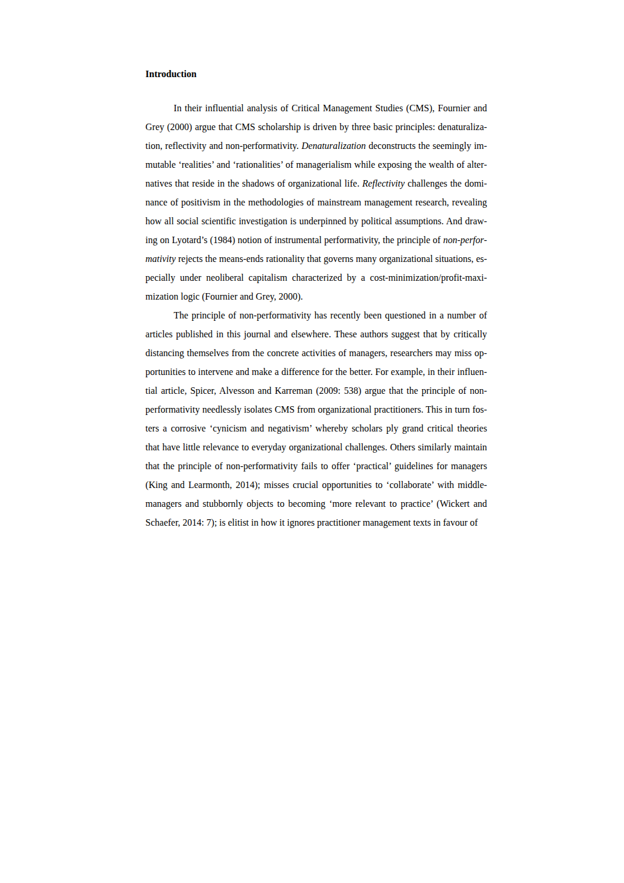Introduction
In their influential analysis of Critical Management Studies (CMS), Fournier and Grey (2000) argue that CMS scholarship is driven by three basic principles: denaturalization, reflectivity and non-performativity. Denaturalization deconstructs the seemingly immutable ‘realities’ and ‘rationalities’ of managerialism while exposing the wealth of alternatives that reside in the shadows of organizational life. Reflectivity challenges the dominance of positivism in the methodologies of mainstream management research, revealing how all social scientific investigation is underpinned by political assumptions. And drawing on Lyotard’s (1984) notion of instrumental performativity, the principle of non-performativity rejects the means-ends rationality that governs many organizational situations, especially under neoliberal capitalism characterized by a cost-minimization/profit-maximization logic (Fournier and Grey, 2000).
The principle of non-performativity has recently been questioned in a number of articles published in this journal and elsewhere. These authors suggest that by critically distancing themselves from the concrete activities of managers, researchers may miss opportunities to intervene and make a difference for the better. For example, in their influential article, Spicer, Alvesson and Karreman (2009: 538) argue that the principle of non-performativity needlessly isolates CMS from organizational practitioners. This in turn fosters a corrosive ‘cynicism and negativism’ whereby scholars ply grand critical theories that have little relevance to everyday organizational challenges. Others similarly maintain that the principle of non-performativity fails to offer ‘practical’ guidelines for managers (King and Learmonth, 2014); misses crucial opportunities to ‘collaborate’ with middle-managers and stubbornly objects to becoming ‘more relevant to practice’ (Wickert and Schaefer, 2014: 7); is elitist in how it ignores practitioner management texts in favour of